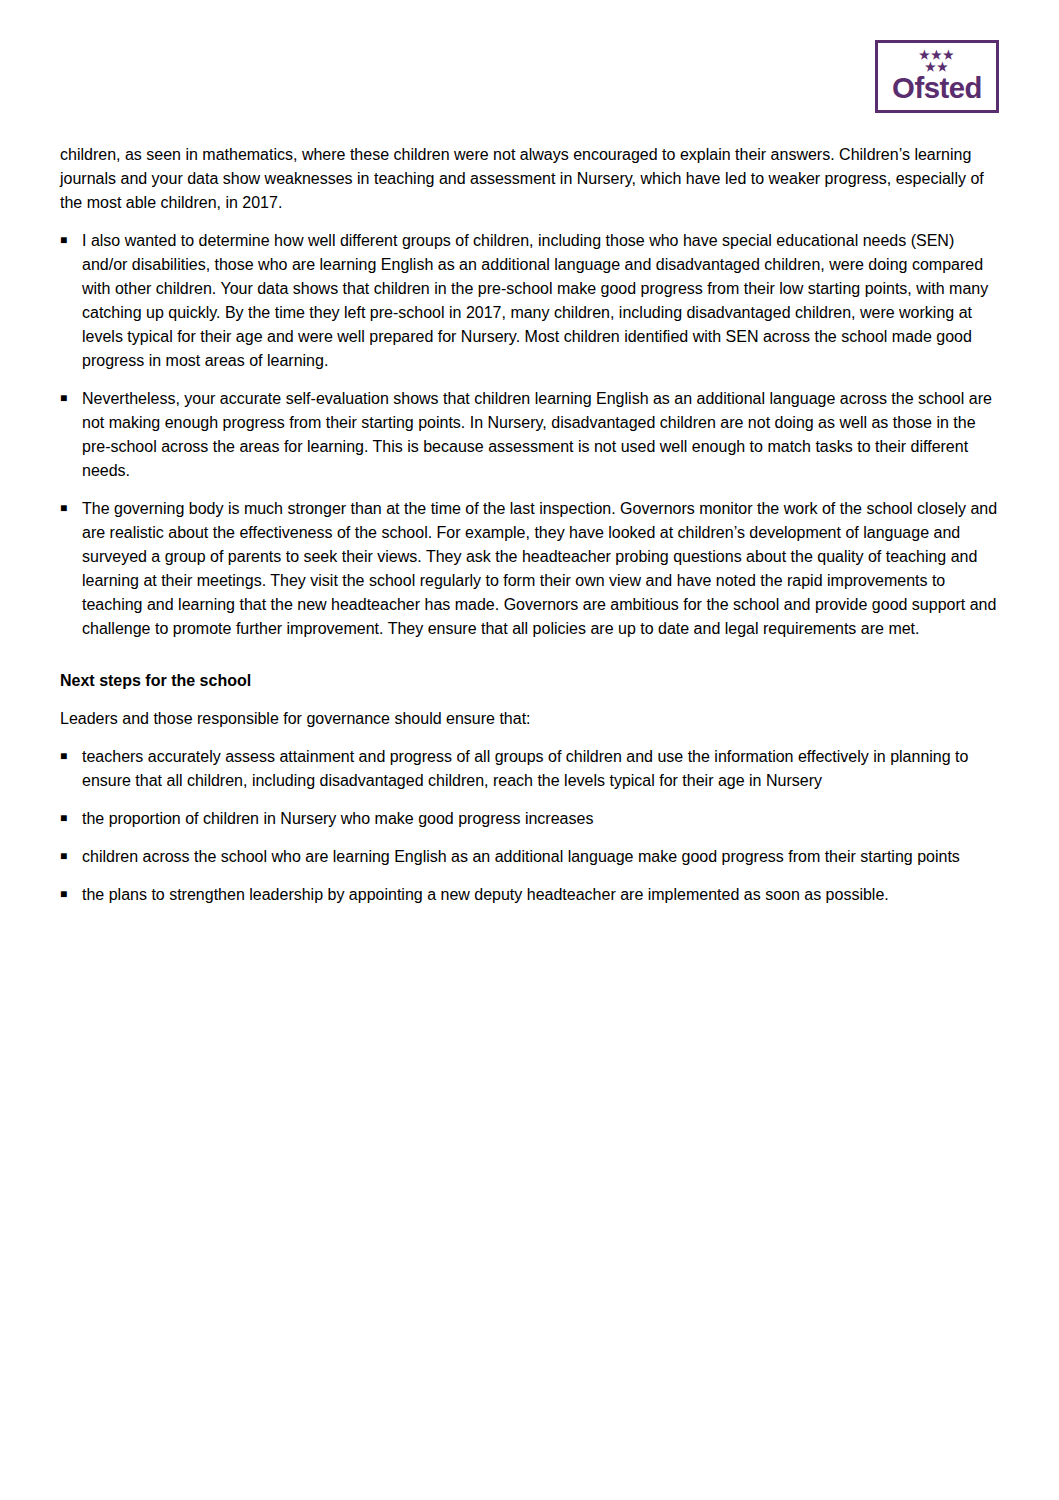★★★
★★
Ofsted
children, as seen in mathematics, where these children were not always encouraged to explain their answers. Children’s learning journals and your data show weaknesses in teaching and assessment in Nursery, which have led to weaker progress, especially of the most able children, in 2017.
I also wanted to determine how well different groups of children, including those who have special educational needs (SEN) and/or disabilities, those who are learning English as an additional language and disadvantaged children, were doing compared with other children. Your data shows that children in the pre-school make good progress from their low starting points, with many catching up quickly. By the time they left pre-school in 2017, many children, including disadvantaged children, were working at levels typical for their age and were well prepared for Nursery. Most children identified with SEN across the school made good progress in most areas of learning.
Nevertheless, your accurate self-evaluation shows that children learning English as an additional language across the school are not making enough progress from their starting points. In Nursery, disadvantaged children are not doing as well as those in the pre-school across the areas for learning. This is because assessment is not used well enough to match tasks to their different needs.
The governing body is much stronger than at the time of the last inspection. Governors monitor the work of the school closely and are realistic about the effectiveness of the school. For example, they have looked at children’s development of language and surveyed a group of parents to seek their views. They ask the headteacher probing questions about the quality of teaching and learning at their meetings. They visit the school regularly to form their own view and have noted the rapid improvements to teaching and learning that the new headteacher has made. Governors are ambitious for the school and provide good support and challenge to promote further improvement. They ensure that all policies are up to date and legal requirements are met.
Next steps for the school
Leaders and those responsible for governance should ensure that:
teachers accurately assess attainment and progress of all groups of children and use the information effectively in planning to ensure that all children, including disadvantaged children, reach the levels typical for their age in Nursery
the proportion of children in Nursery who make good progress increases
children across the school who are learning English as an additional language make good progress from their starting points
the plans to strengthen leadership by appointing a new deputy headteacher are implemented as soon as possible.